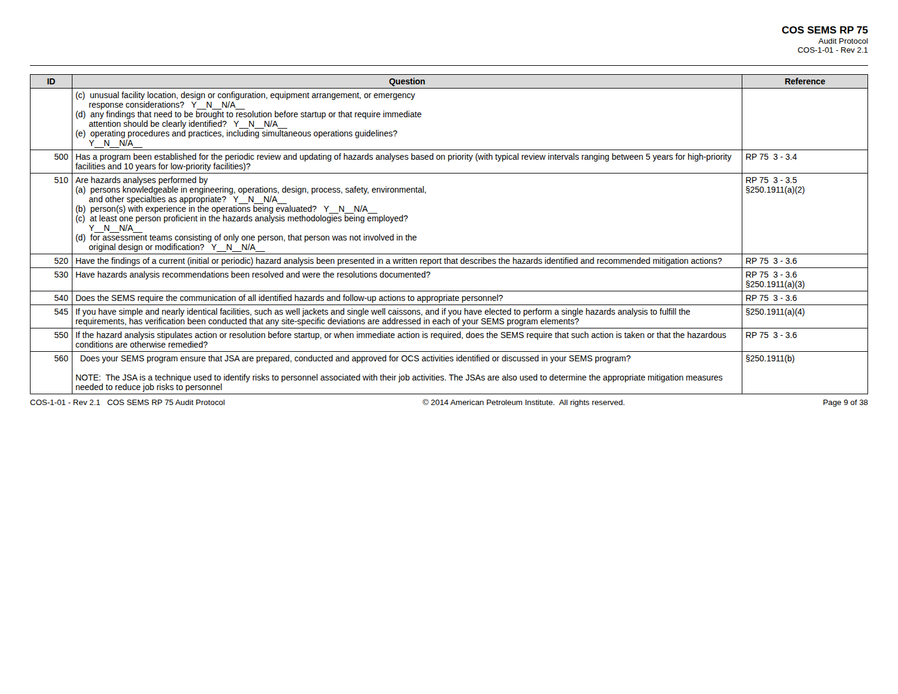COS SEMS RP 75
Audit Protocol
COS-1-01 - Rev 2.1
| ID | Question | Reference |
| --- | --- | --- |
| | (c) unusual facility location, design or configuration, equipment arrangement, or emergency response considerations? Y__N__N/A__ (d) any findings that need to be brought to resolution before startup or that require immediate attention should be clearly identified? Y__N__N/A__ (e) operating procedures and practices, including simultaneous operations guidelines? Y__N__N/A__ | |
| 500 | Has a program been established for the periodic review and updating of hazards analyses based on priority (with typical review intervals ranging between 5 years for high-priority facilities and 10 years for low-priority facilities)? | RP 75 3 - 3.4 |
| 510 | Are hazards analyses performed by (a) persons knowledgeable in engineering, operations, design, process, safety, environmental, and other specialties as appropriate? Y__N__N/A__ (b) person(s) with experience in the operations being evaluated? Y__N__N/A__ (c) at least one person proficient in the hazards analysis methodologies being employed? Y__N__N/A__ (d) for assessment teams consisting of only one person, that person was not involved in the original design or modification? Y__N__N/A__ | RP 75 3 - 3.5 §250.1911(a)(2) |
| 520 | Have the findings of a current (initial or periodic) hazard analysis been presented in a written report that describes the hazards identified and recommended mitigation actions? | RP 75 3 - 3.6 |
| 530 | Have hazards analysis recommendations been resolved and were the resolutions documented? | RP 75 3 - 3.6 §250.1911(a)(3) |
| 540 | Does the SEMS require the communication of all identified hazards and follow-up actions to appropriate personnel? | RP 75 3 - 3.6 |
| 545 | If you have simple and nearly identical facilities, such as well jackets and single well caissons, and if you have elected to perform a single hazards analysis to fulfill the requirements, has verification been conducted that any site-specific deviations are addressed in each of your SEMS program elements? | §250.1911(a)(4) |
| 550 | If the hazard analysis stipulates action or resolution before startup, or when immediate action is required, does the SEMS require that such action is taken or that the hazardous conditions are otherwise remedied? | RP 75 3 - 3.6 |
| 560 | Does your SEMS program ensure that JSA are prepared, conducted and approved for OCS activities identified or discussed in your SEMS program? NOTE: The JSA is a technique used to identify risks to personnel associated with their job activities. The JSAs are also used to determine the appropriate mitigation measures needed to reduce job risks to personnel | §250.1911(b) |
COS-1-01 - Rev 2.1 COS SEMS RP 75 Audit Protocol
© 2014 American Petroleum Institute. All rights reserved.
Page 9 of 38